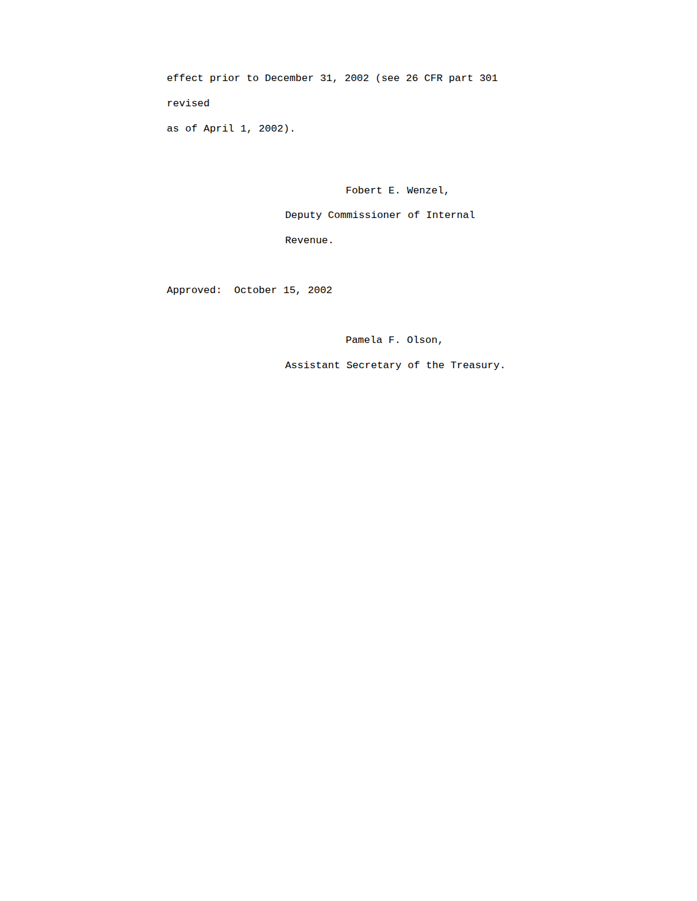effect prior to December 31, 2002 (see 26 CFR part 301 revised
as of April 1, 2002).
Fobert E. Wenzel,
Deputy Commissioner of Internal Revenue.
Approved: October 15, 2002
Pamela F. Olson,
Assistant Secretary of the Treasury.